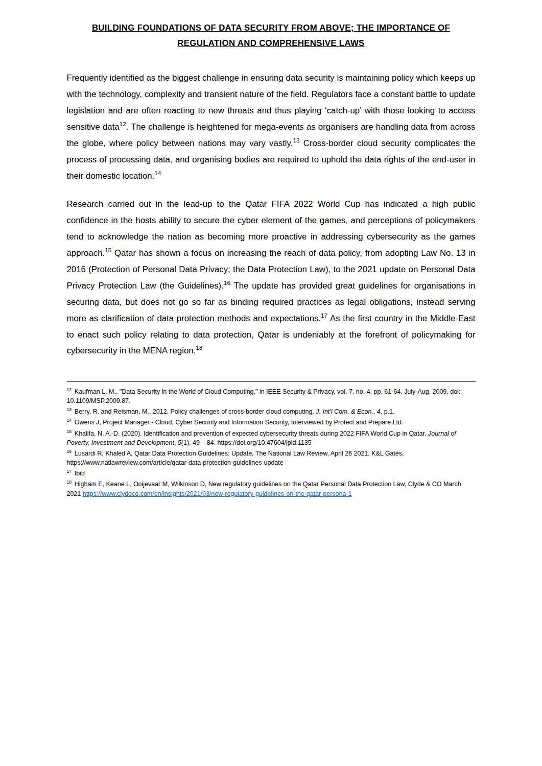Building Foundations of Data Security from Above; the Importance of Regulation and Comprehensive Laws
Frequently identified as the biggest challenge in ensuring data security is maintaining policy which keeps up with the technology, complexity and transient nature of the field. Regulators face a constant battle to update legislation and are often reacting to new threats and thus playing ‘catch-up’ with those looking to access sensitive data12. The challenge is heightened for mega-events as organisers are handling data from across the globe, where policy between nations may vary vastly.13 Cross-border cloud security complicates the process of processing data, and organising bodies are required to uphold the data rights of the end-user in their domestic location.14
Research carried out in the lead-up to the Qatar FIFA 2022 World Cup has indicated a high public confidence in the hosts ability to secure the cyber element of the games, and perceptions of policymakers tend to acknowledge the nation as becoming more proactive in addressing cybersecurity as the games approach.15 Qatar has shown a focus on increasing the reach of data policy, from adopting Law No. 13 in 2016 (Protection of Personal Data Privacy; the Data Protection Law), to the 2021 update on Personal Data Privacy Protection Law (the Guidelines).16 The update has provided great guidelines for organisations in securing data, but does not go so far as binding required practices as legal obligations, instead serving more as clarification of data protection methods and expectations.17 As the first country in the Middle-East to enact such policy relating to data protection, Qatar is undeniably at the forefront of policymaking for cybersecurity in the MENA region.18
12 Kaufman L. M., "Data Security in the World of Cloud Computing," in IEEE Security & Privacy, vol. 7, no. 4, pp. 61-64, July-Aug. 2009, doi: 10.1109/MSP.2009.87.
13 Berry, R. and Reisman, M., 2012. Policy challenges of cross-border cloud computing. J. Int'l Com. & Econ., 4, p.1.
14 Owens J, Project Manager - Cloud, Cyber Security and Information Security, Interviewed by Protect and Prepare Ltd.
15 Khalifa, N. A.-D. (2020). Identification and prevention of expected cybersecurity threats during 2022 FIFA World Cup in Qatar. Journal of Poverty, Investment and Development, 5(1), 49 – 84. https://doi.org/10.47604/jpid.1135
16 Lusardi R, Khaled A, Qatar Data Protection Guidelines: Update, The National Law Review, April 26 2021, K&L Gates, https://www.natlawreview.com/article/qatar-data-protection-guidelines-update
17 Ibid
18 Higham E, Keane L, Ooijevaar M, Wilkinson D, New regulatory guidelines on the Qatar Personal Data Protection Law, Clyde & CO March 2021 https://www.clydeco.com/en/insights/2021/03/new-regulatory-guidelines-on-the-qatar-persona-1